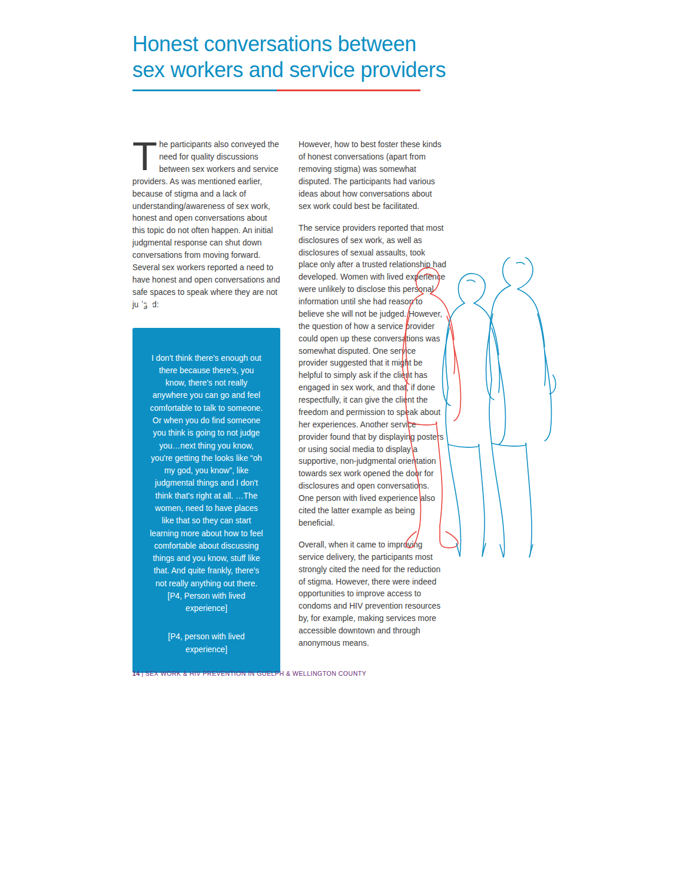Honest conversations between
sex workers and service providers
The participants also conveyed the need for quality discussions between sex workers and service providers. As was mentioned earlier, because of stigma and a lack of understanding/awareness of sex work, honest and open conversations about this topic do not often happen. An initial judgmental response can shut down conversations from moving forward. Several sex workers reported a need to have honest and open conversations and safe spaces to speak where they are not judged:
“
I don't think there's enough out there because there's, you know, there's not really anywhere you can go and feel comfortable to talk to someone. Or when you do find someone you think is going to not judge you…next thing you know, you're getting the looks like “oh my god, you know”, like judgmental things and I don't think that's right at all. …The women, need to have places like that so they can start learning more about how to feel comfortable about discussing things and you know, stuff like that. And quite frankly, there's not really anything out there. [P4, Person with lived experience]
[P4, person with lived experience]
”
However, how to best foster these kinds of honest conversations (apart from removing stigma) was somewhat disputed. The participants had various ideas about how conversations about sex work could best be facilitated.
The service providers reported that most disclosures of sex work, as well as disclosures of sexual assaults, took place only after a trusted relationship had developed. Women with lived experience were unlikely to disclose this personal information until she had reason to believe she will not be judged. However, the question of how a service provider could open up these conversations was somewhat disputed. One service provider suggested that it might be helpful to simply ask if the client has engaged in sex work, and that, if done respectfully, it can give the client the freedom and permission to speak about her experiences. Another service provider found that by displaying posters or using social media to display a supportive, non-judgmental orientation towards sex work opened the door for disclosures and open conversations. One person with lived experience also cited the latter example as being beneficial.
Overall, when it came to improving service delivery, the participants most strongly cited the need for the reduction of stigma. However, there were indeed opportunities to improve access to condoms and HIV prevention resources by, for example, making services more accessible downtown and through anonymous means.
14|SEX WORK & HIV PREVENTION IN GUELPH & WELLINGTON COUNTY